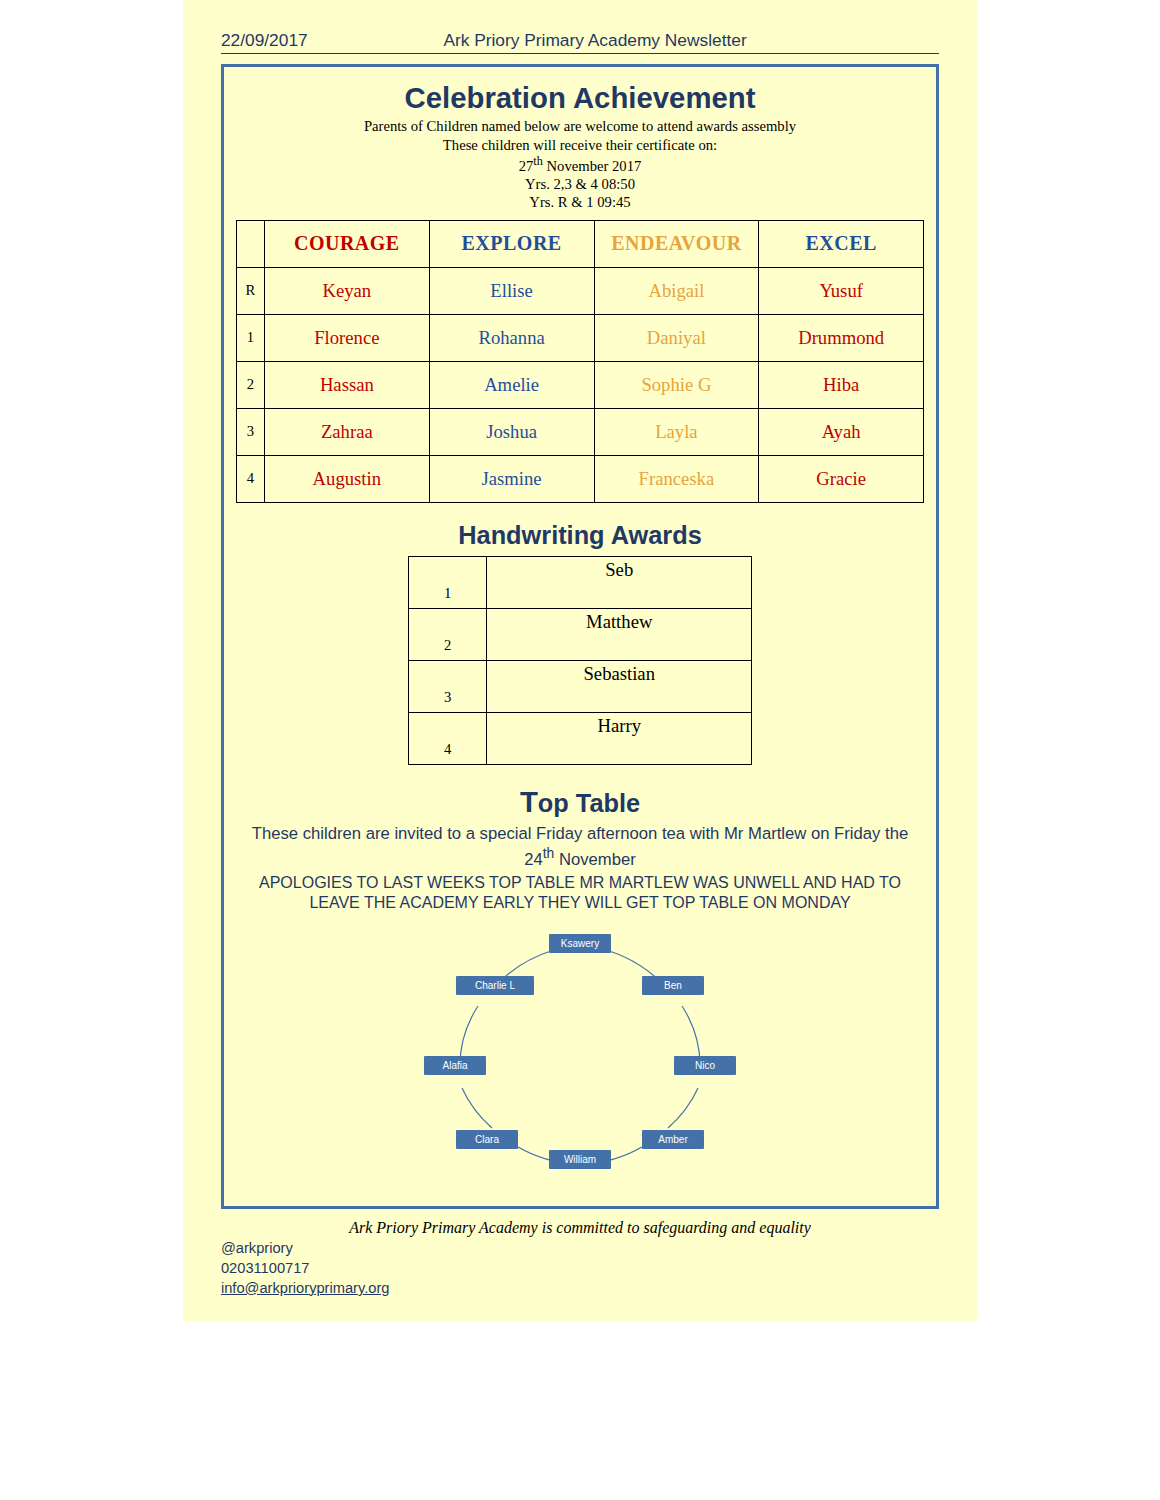22/09/2017
Ark Priory Primary Academy Newsletter
Celebration Achievement
Parents of Children named below are welcome to attend awards assembly
These children will receive their certificate on:
27th November 2017
Yrs. 2,3 & 4 08:50
Yrs. R & 1 09:45
| | COURAGE | EXPLORE | ENDEAVOUR | EXCEL |
| --- | --- | --- | --- | --- |
| R | Keyan | Ellise | Abigail | Yusuf |
| 1 | Florence | Rohanna | Daniyal | Drummond |
| 2 | Hassan | Amelie | Sophie G | Hiba |
| 3 | Zahraa | Joshua | Layla | Ayah |
| 4 | Augustin | Jasmine | Franceska | Gracie |
Handwriting Awards
| 1 | Seb |
| 2 | Matthew |
| 3 | Sebastian |
| 4 | Harry |
Top Table
These children are invited to a special Friday afternoon tea with Mr Martlew on Friday the 24th November
APOLOGIES TO LAST WEEKS TOP TABLE MR MARTLEW WAS UNWELL AND HAD TO LEAVE THE ACADEMY EARLY THEY WILL GET TOP TABLE ON MONDAY
Ksawery
Ben
Nico
Amber
William
Clara
Alafia
Charlie L
Ark Priory Primary Academy is committed to safeguarding and equality
@arkpriory
02031100717
info@arkprioryprimary.org